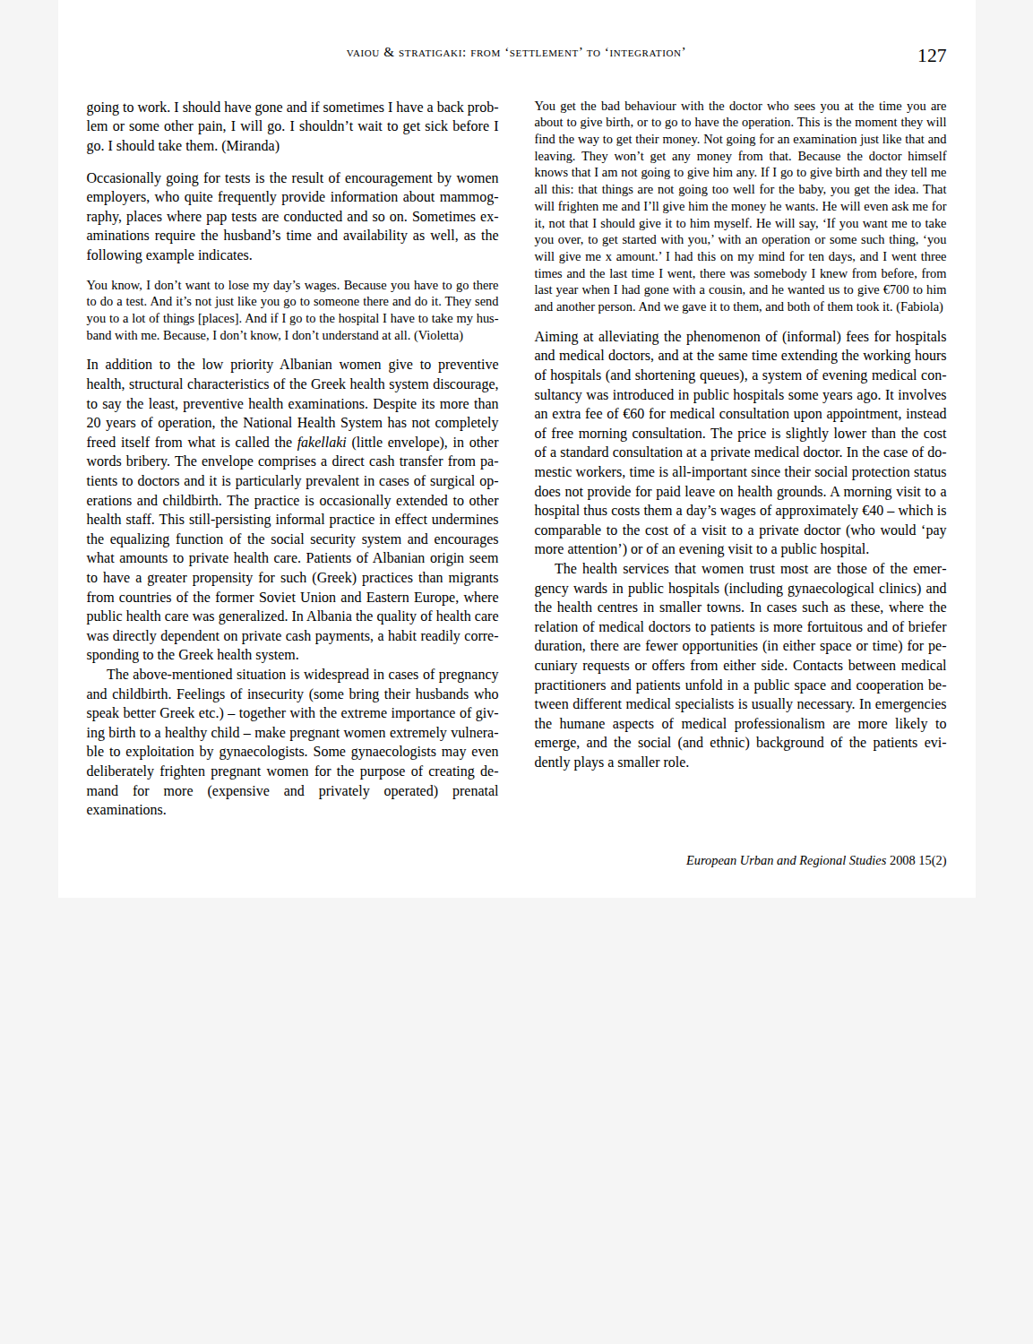vaiou & stratigaki: from ‘settlement’ to ‘integration’ 127
going to work. I should have gone and if sometimes I have a back problem or some other pain, I will go. I shouldn’t wait to get sick before I go. I should take them. (Miranda)
Occasionally going for tests is the result of encouragement by women employers, who quite frequently provide information about mammography, places where pap tests are conducted and so on. Sometimes examinations require the husband’s time and availability as well, as the following example indicates.
You know, I don’t want to lose my day’s wages. Because you have to go there to do a test. And it’s not just like you go to someone there and do it. They send you to a lot of things [places]. And if I go to the hospital I have to take my husband with me. Because, I don’t know, I don’t understand at all. (Violetta)
In addition to the low priority Albanian women give to preventive health, structural characteristics of the Greek health system discourage, to say the least, preventive health examinations. Despite its more than 20 years of operation, the National Health System has not completely freed itself from what is called the fakellaki (little envelope), in other words bribery. The envelope comprises a direct cash transfer from patients to doctors and it is particularly prevalent in cases of surgical operations and childbirth. The practice is occasionally extended to other health staff. This still-persisting informal practice in effect undermines the equalizing function of the social security system and encourages what amounts to private health care. Patients of Albanian origin seem to have a greater propensity for such (Greek) practices than migrants from countries of the former Soviet Union and Eastern Europe, where public health care was generalized. In Albania the quality of health care was directly dependent on private cash payments, a habit readily corresponding to the Greek health system.
The above-mentioned situation is widespread in cases of pregnancy and childbirth. Feelings of insecurity (some bring their husbands who speak better Greek etc.) – together with the extreme importance of giving birth to a healthy child – make pregnant women extremely vulnerable to exploitation by gynaecologists. Some gynaecologists may even deliberately frighten pregnant women for the purpose of creating demand for more (expensive and privately operated) prenatal examinations.
You get the bad behaviour with the doctor who sees you at the time you are about to give birth, or to go to have the operation. This is the moment they will find the way to get their money. Not going for an examination just like that and leaving. They won’t get any money from that. Because the doctor himself knows that I am not going to give him any. If I go to give birth and they tell me all this: that things are not going too well for the baby, you get the idea. That will frighten me and I’ll give him the money he wants. He will even ask me for it, not that I should give it to him myself. He will say, ‘If you want me to take you over, to get started with you,’ with an operation or some such thing, ‘you will give me x amount.’ I had this on my mind for ten days, and I went three times and the last time I went, there was somebody I knew from before, from last year when I had gone with a cousin, and he wanted us to give €700 to him and another person. And we gave it to them, and both of them took it. (Fabiola)
Aiming at alleviating the phenomenon of (informal) fees for hospitals and medical doctors, and at the same time extending the working hours of hospitals (and shortening queues), a system of evening medical consultancy was introduced in public hospitals some years ago. It involves an extra fee of €60 for medical consultation upon appointment, instead of free morning consultation. The price is slightly lower than the cost of a standard consultation at a private medical doctor. In the case of domestic workers, time is all-important since their social protection status does not provide for paid leave on health grounds. A morning visit to a hospital thus costs them a day’s wages of approximately €40 – which is comparable to the cost of a visit to a private doctor (who would ‘pay more attention’) or of an evening visit to a public hospital.
The health services that women trust most are those of the emergency wards in public hospitals (including gynaecological clinics) and the health centres in smaller towns. In cases such as these, where the relation of medical doctors to patients is more fortuitous and of briefer duration, there are fewer opportunities (in either space or time) for pecuniary requests or offers from either side. Contacts between medical practitioners and patients unfold in a public space and cooperation between different medical specialists is usually necessary. In emergencies the humane aspects of medical professionalism are more likely to emerge, and the social (and ethnic) background of the patients evidently plays a smaller role.
European Urban and Regional Studies 2008 15(2)